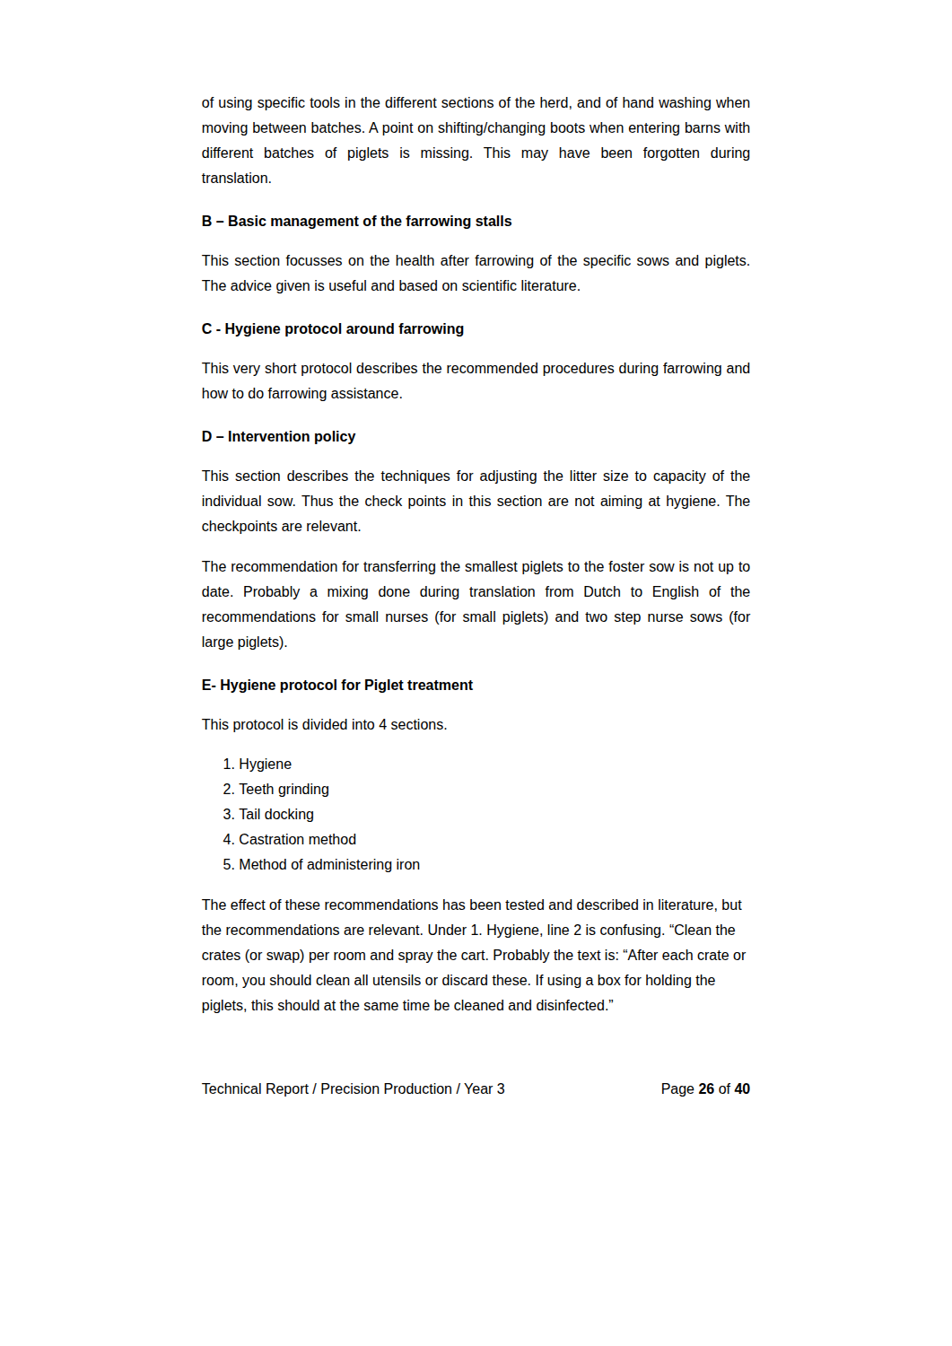of using specific tools in the different sections of the herd, and of hand washing when moving between batches. A point on shifting/changing boots when entering barns with different batches of piglets is missing. This may have been forgotten during translation.
B – Basic management of the farrowing stalls
This section focusses on the health after farrowing of the specific sows and piglets. The advice given is useful and based on scientific literature.
C - Hygiene protocol around farrowing
This very short protocol describes the recommended procedures during farrowing and how to do farrowing assistance.
D – Intervention policy
This section describes the techniques for adjusting the litter size to capacity of the individual sow. Thus the check points in this section are not aiming at hygiene. The checkpoints are relevant.
The recommendation for transferring the smallest piglets to the foster sow is not up to date. Probably a mixing done during translation from Dutch to English of the recommendations for small nurses (for small piglets) and two step nurse sows (for large piglets).
E- Hygiene protocol for Piglet treatment
This protocol is divided into 4 sections.
Hygiene
Teeth grinding
Tail docking
Castration method
Method of administering iron
The effect of these recommendations has been tested and described in literature, but the recommendations are relevant. Under 1. Hygiene, line 2 is confusing. “Clean the crates (or swap) per room and spray the cart. Probably the text is: “After each crate or room, you should clean all utensils or discard these. If using a box for holding the piglets, this should at the same time be cleaned and disinfected.”
Technical Report / Precision Production / Year 3 Page 26 of 40